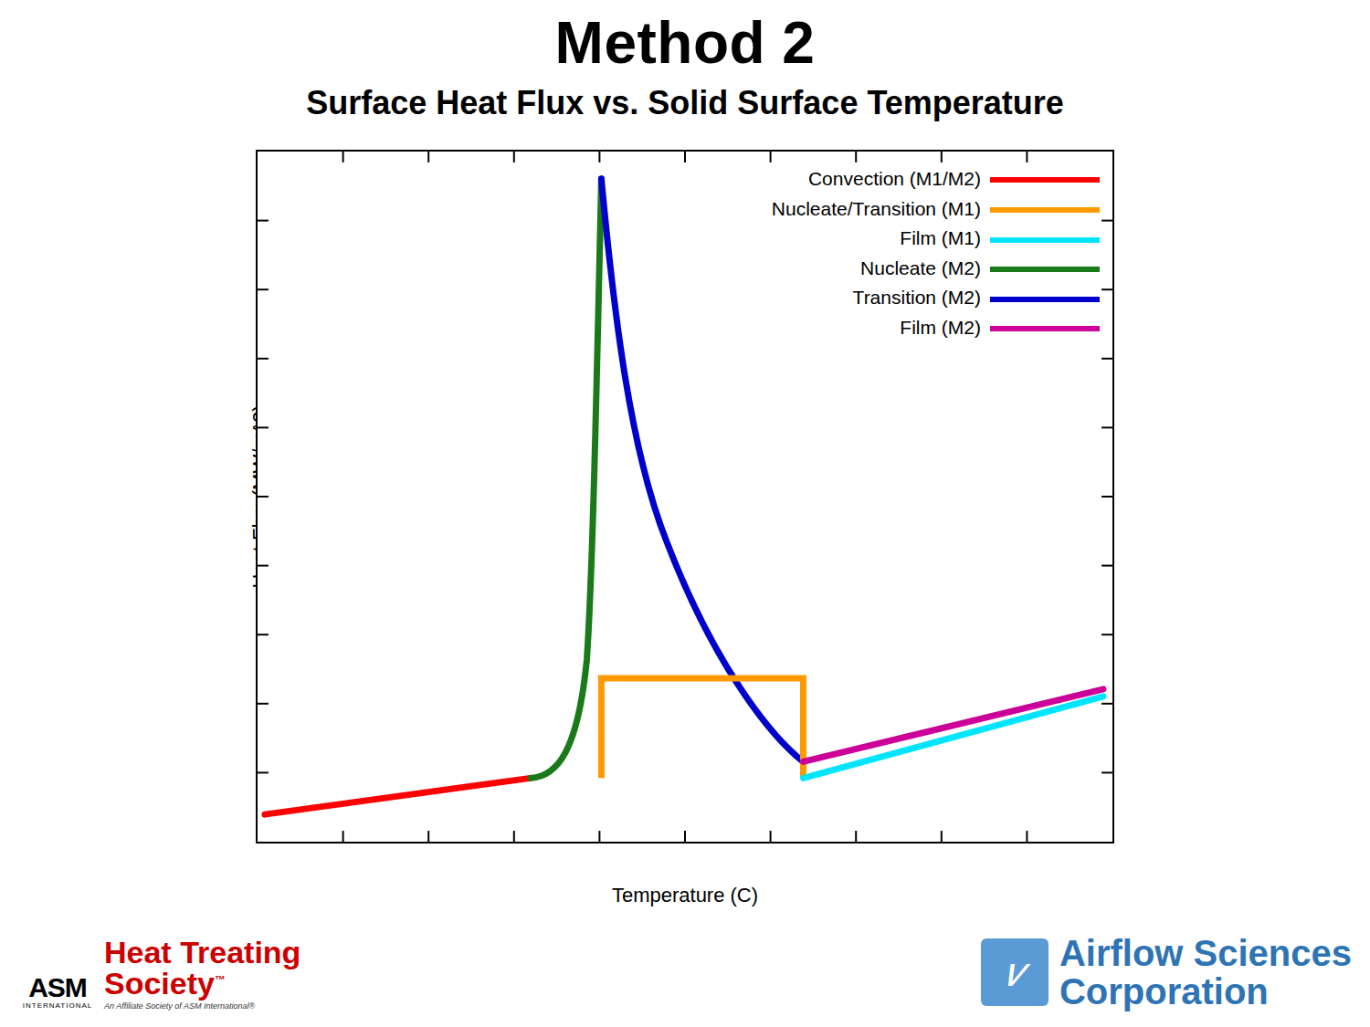Method 2
Surface Heat Flux vs. Solid Surface Temperature
Heat Flux (MW/m^2)
| Convection (M1/M2) | |
| Nucleate/Transition (M1) | |
| Film (M1) | |
| Nucleate (M2) | |
| Transition (M2) | |
| Film (M2) | |
Temperature (C)
ASM INTERNATIONAL
Heat Treating Society™ An Affiliate Society of ASM International®
𝑣
Airflow Sciences Corporation